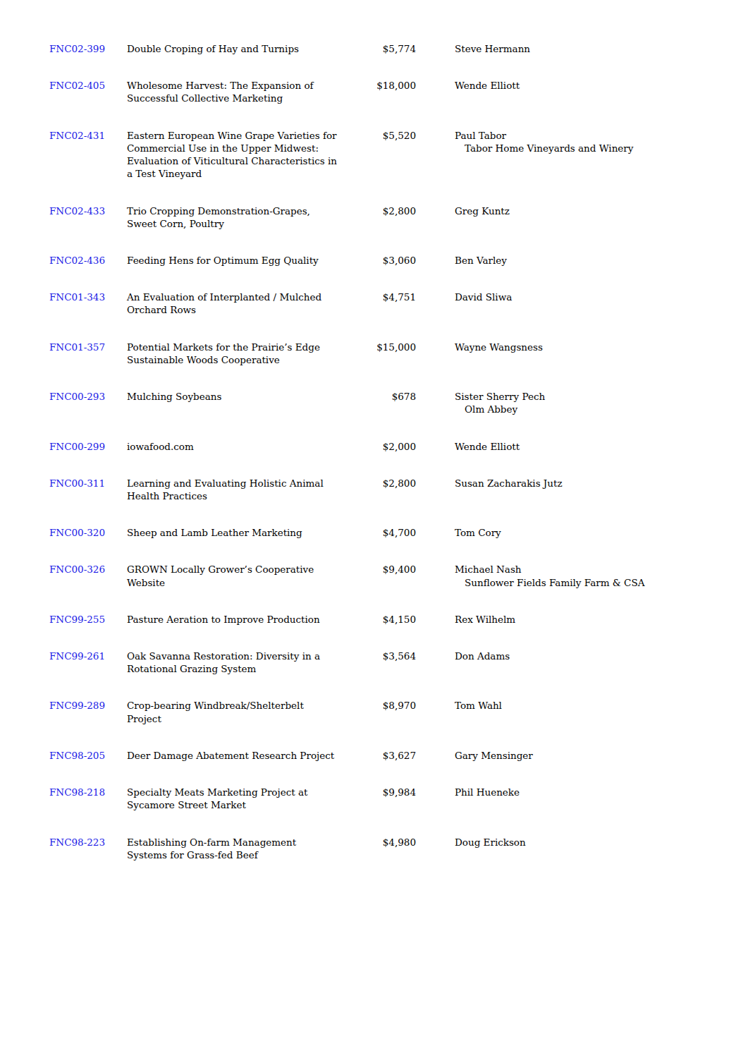| FNC02-399 | Double Croping of Hay and Turnips | $5,774 | Steve Hermann |
| FNC02-405 | Wholesome Harvest: The Expansion of Successful Collective Marketing | $18,000 | Wende Elliott |
| FNC02-431 | Eastern European Wine Grape Varieties for Commercial Use in the Upper Midwest: Evaluation of Viticultural Characteristics in a Test Vineyard | $5,520 | Paul Tabor Tabor Home Vineyards and Winery |
| FNC02-433 | Trio Cropping Demonstration-Grapes, Sweet Corn, Poultry | $2,800 | Greg Kuntz |
| FNC02-436 | Feeding Hens for Optimum Egg Quality | $3,060 | Ben Varley |
| FNC01-343 | An Evaluation of Interplanted / Mulched Orchard Rows | $4,751 | David Sliwa |
| FNC01-357 | Potential Markets for the Prairie’s Edge Sustainable Woods Cooperative | $15,000 | Wayne Wangsness |
| FNC00-293 | Mulching Soybeans | $678 | Sister Sherry Pech Olm Abbey |
| FNC00-299 | iowafood.com | $2,000 | Wende Elliott |
| FNC00-311 | Learning and Evaluating Holistic Animal Health Practices | $2,800 | Susan Zacharakis Jutz |
| FNC00-320 | Sheep and Lamb Leather Marketing | $4,700 | Tom Cory |
| FNC00-326 | GROWN Locally Grower’s Cooperative Website | $9,400 | Michael Nash Sunflower Fields Family Farm & CSA |
| FNC99-255 | Pasture Aeration to Improve Production | $4,150 | Rex Wilhelm |
| FNC99-261 | Oak Savanna Restoration: Diversity in a Rotational Grazing System | $3,564 | Don Adams |
| FNC99-289 | Crop-bearing Windbreak/Shelterbelt Project | $8,970 | Tom Wahl |
| FNC98-205 | Deer Damage Abatement Research Project | $3,627 | Gary Mensinger |
| FNC98-218 | Specialty Meats Marketing Project at Sycamore Street Market | $9,984 | Phil Hueneke |
| FNC98-223 | Establishing On-farm Management Systems for Grass-fed Beef | $4,980 | Doug Erickson |